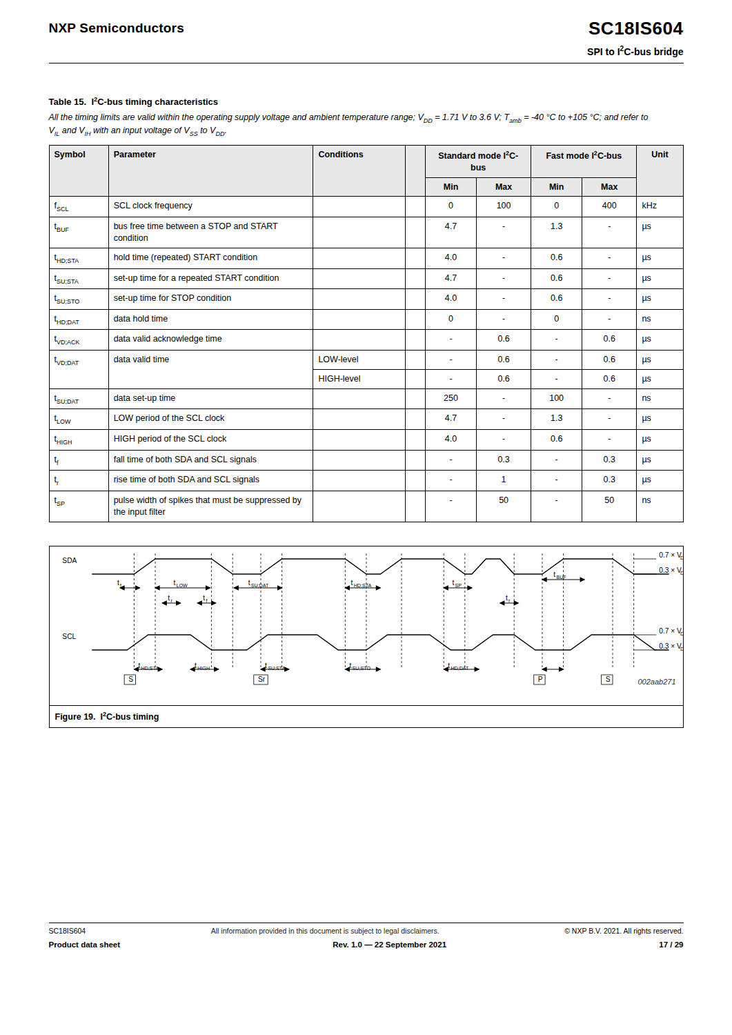NXP Semiconductors
SC18IS604
SPI to I2C-bus bridge
Table 15. I2C-bus timing characteristics
All the timing limits are valid within the operating supply voltage and ambient temperature range; VDD = 1.71 V to 3.6 V; Tamb = -40 °C to +105 °C; and refer to VIL and VIH with an input voltage of VSS to VDD.
| Symbol | Parameter | Conditions | | Standard mode I 2 C-bus | Fast mode I 2 C-bus | Unit |
| --- | --- | --- | --- | --- | --- | --- |
| Min | Max | Min | Max |
| f SCL | SCL clock frequency | | | 0 | 100 | 0 | 400 | kHz |
| t BUF | bus free time between a STOP and START condition | | | 4.7 | - | 1.3 | - | µs |
| t HD;STA | hold time (repeated) START condition | | | 4.0 | - | 0.6 | - | µs |
| t SU;STA | set-up time for a repeated START condition | | | 4.7 | - | 0.6 | - | µs |
| t SU;STO | set-up time for STOP condition | | | 4.0 | - | 0.6 | - | µs |
| t HD;DAT | data hold time | | | 0 | - | 0 | - | ns |
| t VD;ACK | data valid acknowledge time | | | - | 0.6 | - | 0.6 | µs |
| t VD;DAT | data valid time | LOW-level | | - | 0.6 | - | 0.6 | µs |
| HIGH-level | | - | 0.6 | - | 0.6 | µs |
| t SU;DAT | data set-up time | | | 250 | - | 100 | - | ns |
| t LOW | LOW period of the SCL clock | | | 4.7 | - | 1.3 | - | µs |
| t HIGH | HIGH period of the SCL clock | | | 4.0 | - | 0.6 | - | µs |
| t f | fall time of both SDA and SCL signals | | | - | 0.3 | - | 0.3 | µs |
| t r | rise time of both SDA and SCL signals | | | - | 1 | - | 0.3 | µs |
| t SP | pulse width of spikes that must be suppressed by the input filter | | | - | 50 | - | 50 | ns |
SDA SCL 0.7 × VDD 0.3 × VDD 0.7 × VDD 0.3 × VDD tf tLOW tSU;DAT tHD;STA tSP tBUF tr tf tr tHD;STA tHIGH tSU;STA tSU;STO tHD;DAT S Sr P S
002aab271
Figure 19. I2C-bus timing
SC18IS604
All information provided in this document is subject to legal disclaimers.
© NXP B.V. 2021. All rights reserved.
Product data sheet
Rev. 1.0 — 22 September 2021
17 / 29